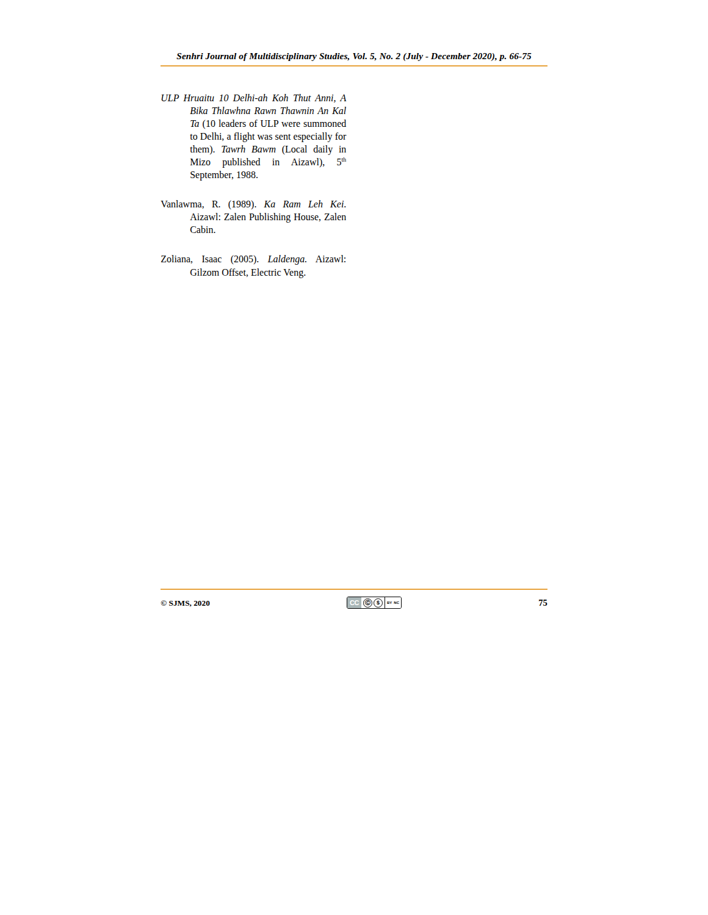Senhri Journal of Multidisciplinary Studies, Vol. 5, No. 2 (July - December 2020), p. 66-75
ULP Hruaitu 10 Delhi-ah Koh Thut Anni, A Bika Thlawhna Rawn Thawnin An Kal Ta (10 leaders of ULP were summoned to Delhi, a flight was sent especially for them). Tawrh Bawm (Local daily in Mizo published in Aizawl), 5th September, 1988.
Vanlawma, R. (1989). Ka Ram Leh Kei. Aizawl: Zalen Publishing House, Zalen Cabin.
Zoliana, Isaac (2005). Laldenga. Aizawl: Gilzom Offset, Electric Veng.
© SJMS, 2020 CC Ⓒ $ BY NC 75